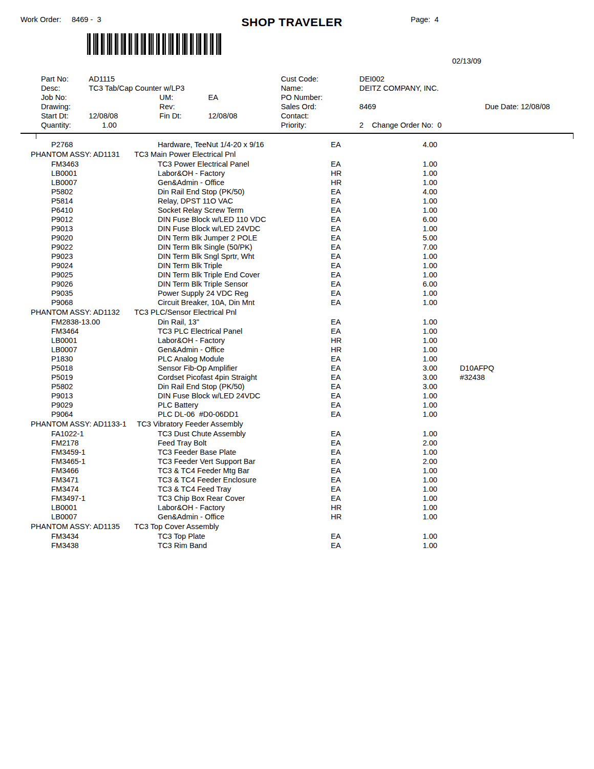Work Order: 8469 - 3
SHOP TRAVELER
Page: 4
02/13/09
| Part No: | AD1115 | | | Cust Code: | DEI002 | |
| Desc: | TC3 Tab/Cap Counter w/LP3 | Name: | DEITZ COMPANY, INC. | |
| Job No: | | UM: | EA | PO Number: | | |
| Drawing: | | Rev: | | Sales Ord: | 8469 | Due Date: 12/08/08 |
| Start Dt: | 12/08/08 | Fin Dt: | 12/08/08 | Contact: | | |
| Quantity: | 1.00 | | | Priority: | 2 Change Order No: 0 | |
| P2768 | Hardware, TeeNut 1/4-20 x 9/16 | EA | 4.00 | |
| PHANTOM ASSY: AD1131 TC3 Main Power Electrical Pnl | | | |
| FM3463 | TC3 Power Electrical Panel | EA | 1.00 | |
| LB0001 | Labor&OH - Factory | HR | 1.00 | |
| LB0007 | Gen&Admin - Office | HR | 1.00 | |
| P5802 | Din Rail End Stop (PK/50) | EA | 4.00 | |
| P5814 | Relay, DPST 11O VAC | EA | 1.00 | |
| P6410 | Socket Relay Screw Term | EA | 1.00 | |
| P9012 | DIN Fuse Block w/LED 110 VDC | EA | 6.00 | |
| P9013 | DIN Fuse Block w/LED 24VDC | EA | 1.00 | |
| P9020 | DIN Term Blk Jumper 2 POLE | EA | 5.00 | |
| P9022 | DIN Term Blk Single (50/PK) | EA | 7.00 | |
| P9023 | DIN Term Blk Sngl Sprtr, Wht | EA | 1.00 | |
| P9024 | DIN Term Blk Triple | EA | 1.00 | |
| P9025 | DIN Term Blk Triple End Cover | EA | 1.00 | |
| P9026 | DIN Term Blk Triple Sensor | EA | 6.00 | |
| P9035 | Power Supply 24 VDC Reg | EA | 1.00 | |
| P9068 | Circuit Breaker, 10A, Din Mnt | EA | 1.00 | |
| PHANTOM ASSY: AD1132 TC3 PLC/Sensor Electrical Pnl | | | |
| FM2838-13.00 | Din Rail, 13" | EA | 1.00 | |
| FM3464 | TC3 PLC Electrical Panel | EA | 1.00 | |
| LB0001 | Labor&OH - Factory | HR | 1.00 | |
| LB0007 | Gen&Admin - Office | HR | 1.00 | |
| P1830 | PLC Analog Module | EA | 1.00 | |
| P5018 | Sensor Fib-Op Amplifier | EA | 3.00 | D10AFPQ |
| P5019 | Cordset Picofast 4pin Straight | EA | 3.00 | #32438 |
| P5802 | Din Rail End Stop (PK/50) | EA | 3.00 | |
| P9013 | DIN Fuse Block w/LED 24VDC | EA | 1.00 | |
| P9029 | PLC Battery | EA | 1.00 | |
| P9064 | PLC DL-06 #D0-06DD1 | EA | 1.00 | |
| PHANTOM ASSY: AD1133-1 TC3 Vibratory Feeder Assembly | | | |
| FA1022-1 | TC3 Dust Chute Assembly | EA | 1.00 | |
| FM2178 | Feed Tray Bolt | EA | 2.00 | |
| FM3459-1 | TC3 Feeder Base Plate | EA | 1.00 | |
| FM3465-1 | TC3 Feeder Vert Support Bar | EA | 2.00 | |
| FM3466 | TC3 & TC4 Feeder Mtg Bar | EA | 1.00 | |
| FM3471 | TC3 & TC4 Feeder Enclosure | EA | 1.00 | |
| FM3474 | TC3 & TC4 Feed Tray | EA | 1.00 | |
| FM3497-1 | TC3 Chip Box Rear Cover | EA | 1.00 | |
| LB0001 | Labor&OH - Factory | HR | 1.00 | |
| LB0007 | Gen&Admin - Office | HR | 1.00 | |
| PHANTOM ASSY: AD1135 TC3 Top Cover Assembly | | | |
| FM3434 | TC3 Top Plate | EA | 1.00 | |
| FM3438 | TC3 Rim Band | EA | 1.00 | |